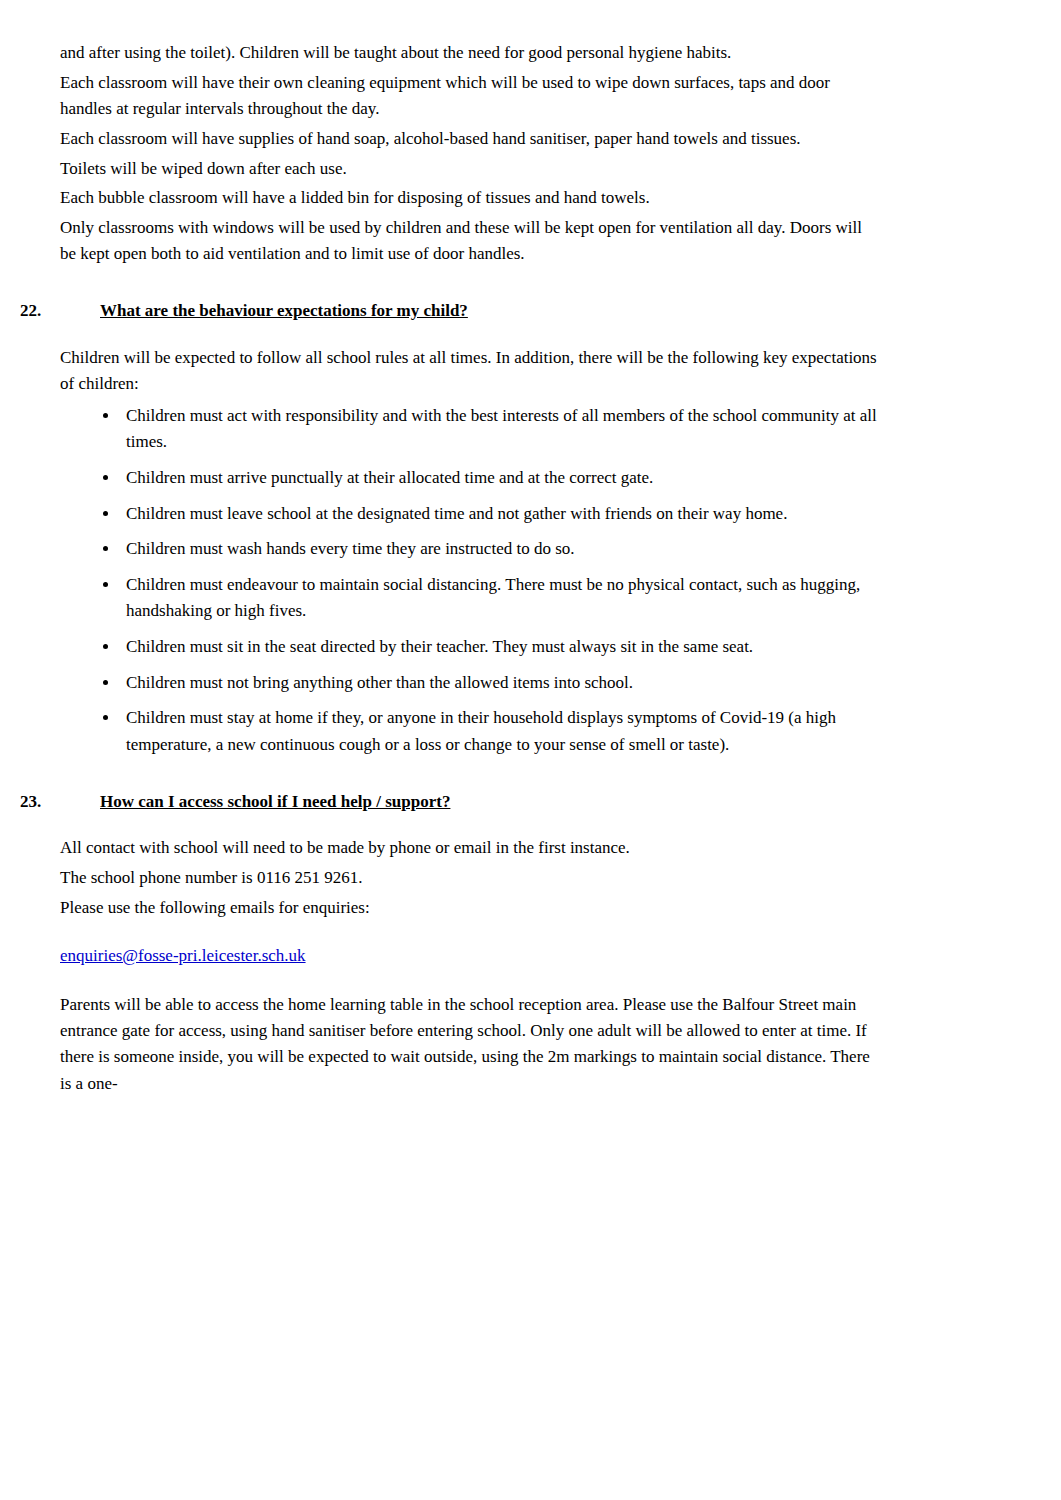and after using the toilet). Children will be taught about the need for good personal hygiene habits.
Each classroom will have their own cleaning equipment which will be used to wipe down surfaces, taps and door handles at regular intervals throughout the day.
Each classroom will have supplies of hand soap, alcohol-based hand sanitiser, paper hand towels and tissues.
Toilets will be wiped down after each use.
Each bubble classroom will have a lidded bin for disposing of tissues and hand towels.
Only classrooms with windows will be used by children and these will be kept open for ventilation all day. Doors will be kept open both to aid ventilation and to limit use of door handles.
22. What are the behaviour expectations for my child?
Children will be expected to follow all school rules at all times. In addition, there will be the following key expectations of children:
Children must act with responsibility and with the best interests of all members of the school community at all times.
Children must arrive punctually at their allocated time and at the correct gate.
Children must leave school at the designated time and not gather with friends on their way home.
Children must wash hands every time they are instructed to do so.
Children must endeavour to maintain social distancing. There must be no physical contact, such as hugging, handshaking or high fives.
Children must sit in the seat directed by their teacher. They must always sit in the same seat.
Children must not bring anything other than the allowed items into school.
Children must stay at home if they, or anyone in their household displays symptoms of Covid-19 (a high temperature, a new continuous cough or a loss or change to your sense of smell or taste).
23. How can I access school if I need help / support?
All contact with school will need to be made by phone or email in the first instance.
The school phone number is 0116 251 9261.
Please use the following emails for enquiries:
enquiries@fosse-pri.leicester.sch.uk
Parents will be able to access the home learning table in the school reception area. Please use the Balfour Street main entrance gate for access, using hand sanitiser before entering school. Only one adult will be allowed to enter at time. If there is someone inside, you will be expected to wait outside, using the 2m markings to maintain social distance. There is a one-